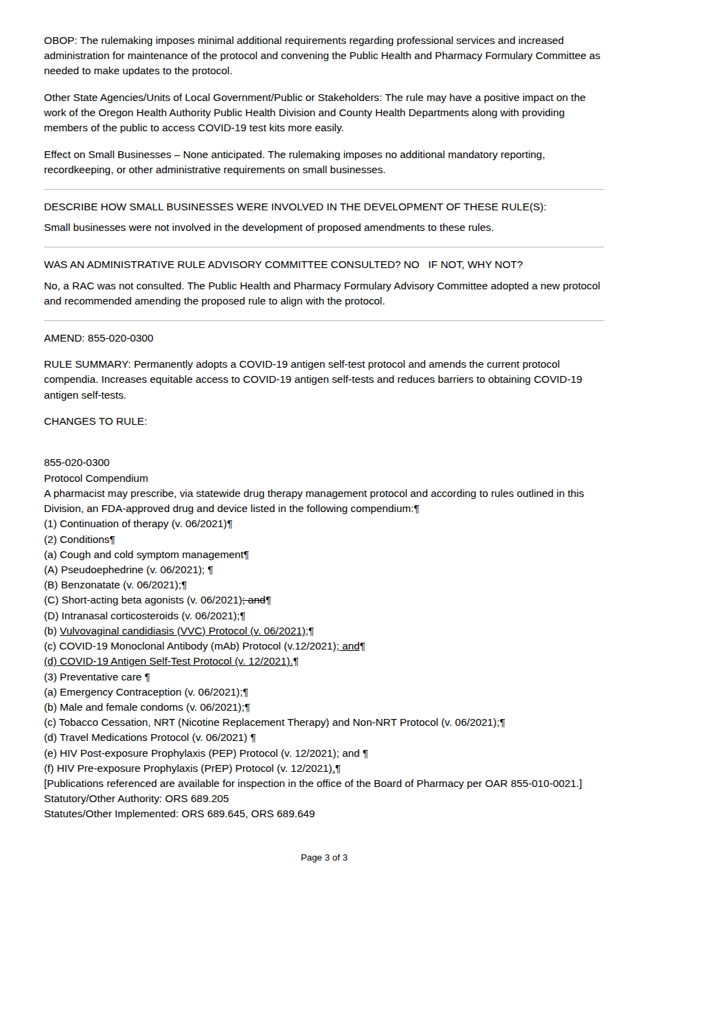OBOP: The rulemaking imposes minimal additional requirements regarding professional services and increased administration for maintenance of the protocol and convening the Public Health and Pharmacy Formulary Committee as needed to make updates to the protocol.
Other State Agencies/Units of Local Government/Public or Stakeholders: The rule may have a positive impact on the work of the Oregon Health Authority Public Health Division and County Health Departments along with providing members of the public to access COVID-19 test kits more easily.
Effect on Small Businesses – None anticipated. The rulemaking imposes no additional mandatory reporting, recordkeeping, or other administrative requirements on small businesses.
DESCRIBE HOW SMALL BUSINESSES WERE INVOLVED IN THE DEVELOPMENT OF THESE RULE(S):
Small businesses were not involved in the development of proposed amendments to these rules.
WAS AN ADMINISTRATIVE RULE ADVISORY COMMITTEE CONSULTED? NO IF NOT, WHY NOT?
No, a RAC was not consulted. The Public Health and Pharmacy Formulary Advisory Committee adopted a new protocol and recommended amending the proposed rule to align with the protocol.
AMEND: 855-020-0300
RULE SUMMARY: Permanently adopts a COVID-19 antigen self-test protocol and amends the current protocol compendia. Increases equitable access to COVID-19 antigen self-tests and reduces barriers to obtaining COVID-19 antigen self-tests.
CHANGES TO RULE:
855-020-0300
Protocol Compendium
A pharmacist may prescribe, via statewide drug therapy management protocol and according to rules outlined in this Division, an FDA-approved drug and device listed in the following compendium:¶
(1) Continuation of therapy (v. 06/2021)¶
(2) Conditions¶
(a) Cough and cold symptom management¶
(A) Pseudoephedrine (v. 06/2021); ¶
(B) Benzonatate (v. 06/2021);¶
(C) Short-acting beta agonists (v. 06/2021); and¶
(D) Intranasal corticosteroids (v. 06/2021);¶
(b) Vulvovaginal candidiasis (VVC) Protocol (v. 06/2021);¶
(c) COVID-19 Monoclonal Antibody (mAb) Protocol (v.12/2021); and¶
(d) COVID-19 Antigen Self-Test Protocol (v. 12/2021).¶
(3) Preventative care ¶
(a) Emergency Contraception (v. 06/2021);¶
(b) Male and female condoms (v. 06/2021);¶
(c) Tobacco Cessation, NRT (Nicotine Replacement Therapy) and Non-NRT Protocol (v. 06/2021);¶
(d) Travel Medications Protocol (v. 06/2021) ¶
(e) HIV Post-exposure Prophylaxis (PEP) Protocol (v. 12/2021); and ¶
(f) HIV Pre-exposure Prophylaxis (PrEP) Protocol (v. 12/2021).¶
[Publications referenced are available for inspection in the office of the Board of Pharmacy per OAR 855-010-0021.]
Statutory/Other Authority: ORS 689.205
Statutes/Other Implemented: ORS 689.645, ORS 689.649
Page 3 of 3